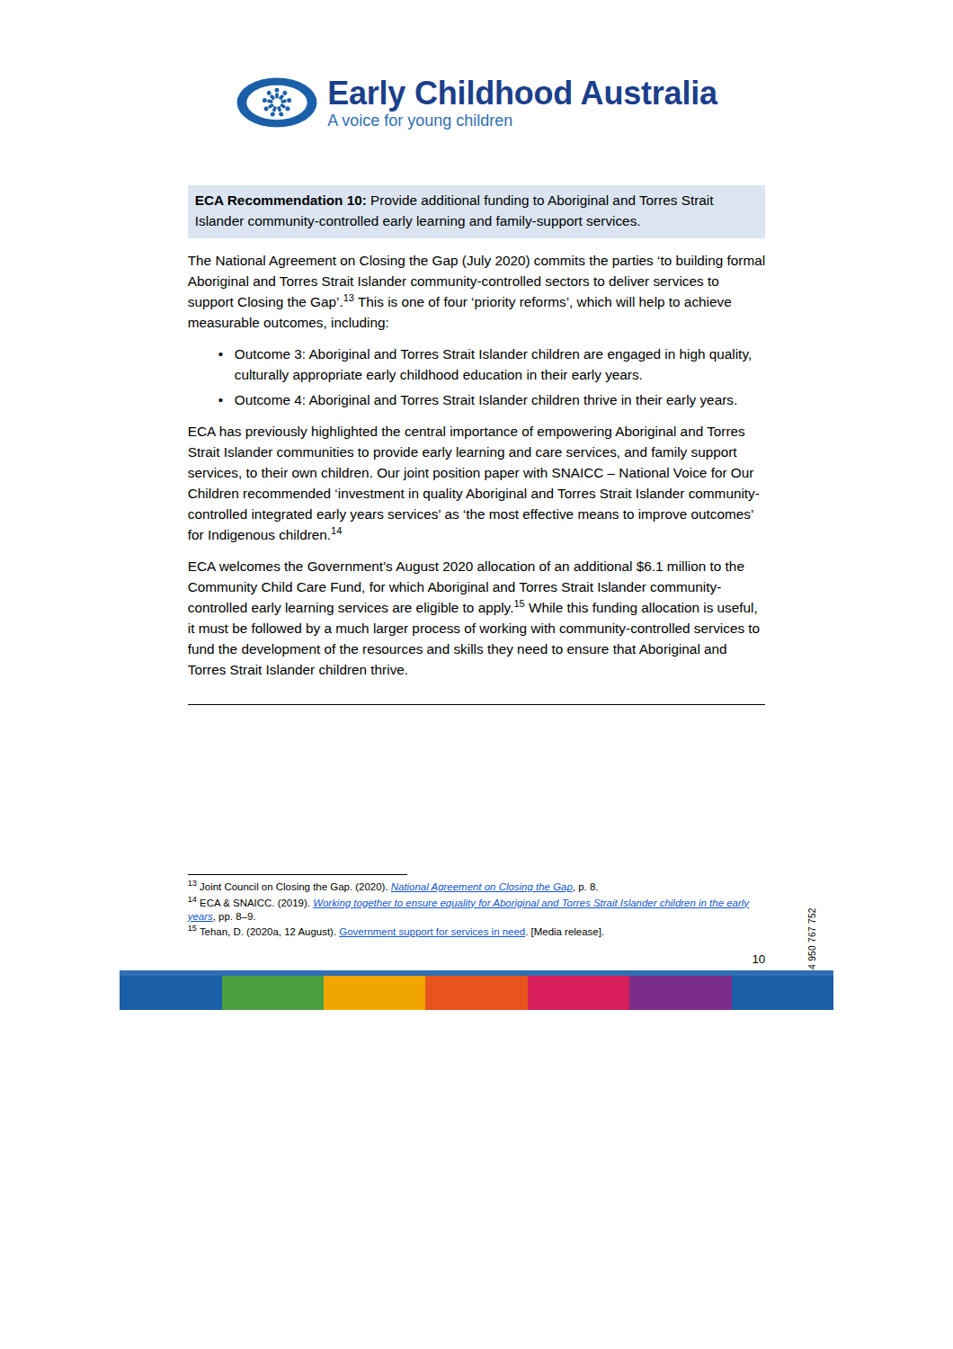Early Childhood Australia
A voice for young children
ECA Recommendation 10: Provide additional funding to Aboriginal and Torres Strait Islander community-controlled early learning and family-support services.
The National Agreement on Closing the Gap (July 2020) commits the parties ‘to building formal Aboriginal and Torres Strait Islander community-controlled sectors to deliver services to support Closing the Gap’.13 This is one of four ‘priority reforms’, which will help to achieve measurable outcomes, including:
Outcome 3: Aboriginal and Torres Strait Islander children are engaged in high quality, culturally appropriate early childhood education in their early years.
Outcome 4: Aboriginal and Torres Strait Islander children thrive in their early years.
ECA has previously highlighted the central importance of empowering Aboriginal and Torres Strait Islander communities to provide early learning and care services, and family support services, to their own children. Our joint position paper with SNAICC – National Voice for Our Children recommended ‘investment in quality Aboriginal and Torres Strait Islander community-controlled integrated early years services’ as ‘the most effective means to improve outcomes’ for Indigenous children.14
ECA welcomes the Government’s August 2020 allocation of an additional $6.1 million to the Community Child Care Fund, for which Aboriginal and Torres Strait Islander community-controlled early learning services are eligible to apply.15 While this funding allocation is useful, it must be followed by a much larger process of working with community-controlled services to fund the development of the resources and skills they need to ensure that Aboriginal and Torres Strait Islander children thrive.
13 Joint Council on Closing the Gap. (2020). National Agreement on Closing the Gap, p. 8.
14 ECA & SNAICC. (2019). Working together to ensure equality for Aboriginal and Torres Strait Islander children in the early years, pp. 8–9.
15 Tehan, D. (2020a, 12 August). Government support for services in need. [Media release].
10
ABN 44 950 767 752